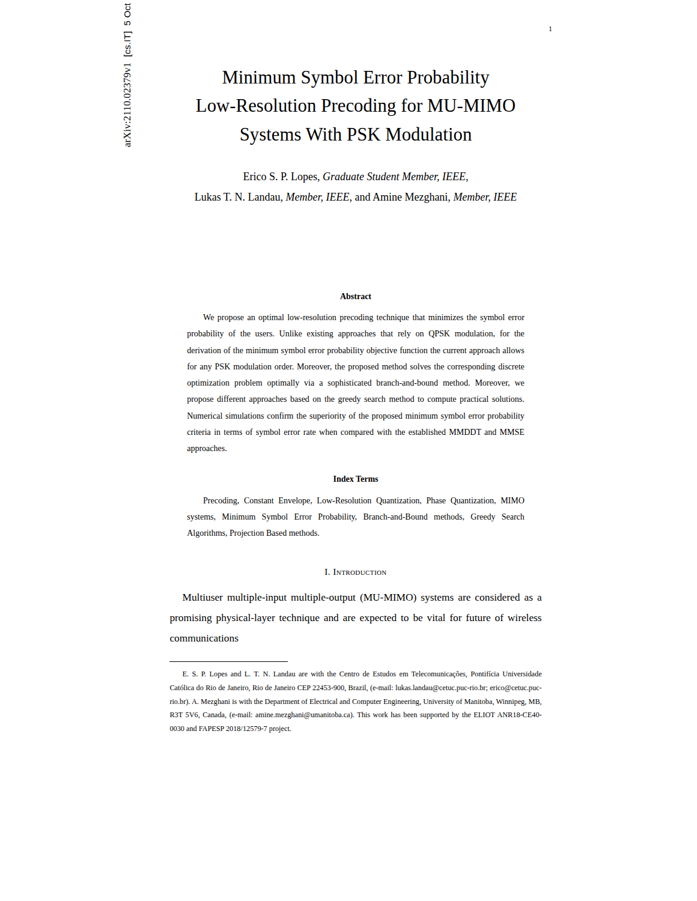1
arXiv:2110.02379v1 [cs.IT] 5 Oct 2021
Minimum Symbol Error Probability
Low-Resolution Precoding for MU-MIMO
Systems With PSK Modulation
Erico S. P. Lopes, Graduate Student Member, IEEE,
Lukas T. N. Landau, Member, IEEE, and Amine Mezghani, Member, IEEE
Abstract
We propose an optimal low-resolution precoding technique that minimizes the symbol error probability of the users. Unlike existing approaches that rely on QPSK modulation, for the derivation of the minimum symbol error probability objective function the current approach allows for any PSK modulation order. Moreover, the proposed method solves the corresponding discrete optimization problem optimally via a sophisticated branch-and-bound method. Moreover, we propose different approaches based on the greedy search method to compute practical solutions. Numerical simulations confirm the superiority of the proposed minimum symbol error probability criteria in terms of symbol error rate when compared with the established MMDDT and MMSE approaches.
Index Terms
Precoding, Constant Envelope, Low-Resolution Quantization, Phase Quantization, MIMO systems, Minimum Symbol Error Probability, Branch-and-Bound methods, Greedy Search Algorithms, Projection Based methods.
I. Introduction
Multiuser multiple-input multiple-output (MU-MIMO) systems are considered as a promising physical-layer technique and are expected to be vital for future of wireless communications
E. S. P. Lopes and L. T. N. Landau are with the Centro de Estudos em Telecomunicações, Pontifícia Universidade Católica do Rio de Janeiro, Rio de Janeiro CEP 22453-900, Brazil, (e-mail: lukas.landau@cetuc.puc-rio.br; erico@cetuc.puc-rio.br). A. Mezghani is with the Department of Electrical and Computer Engineering, University of Manitoba, Winnipeg, MB, R3T 5V6, Canada, (e-mail: amine.mezghani@umanitoba.ca). This work has been supported by the ELIOT ANR18-CE40-0030 and FAPESP 2018/12579-7 project.